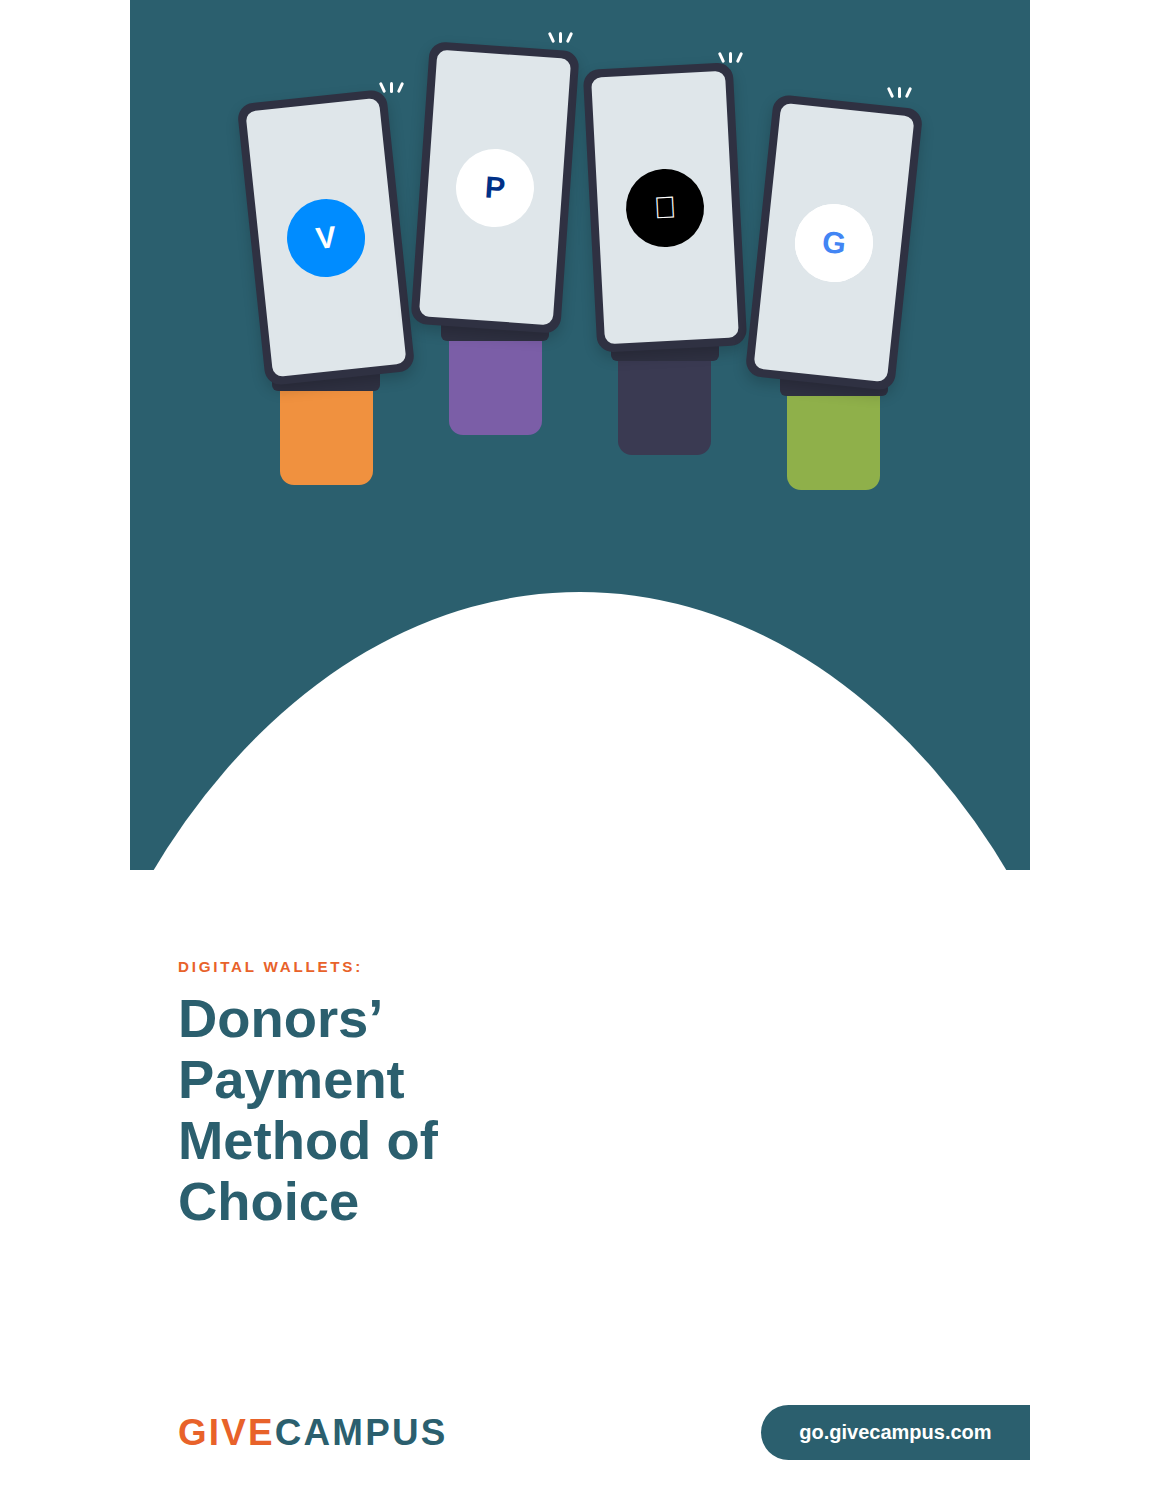V
P

G
Digital Wallets:
Donors’ Payment Method of Choice
GIVE CAMPUS
go.givecampus.com